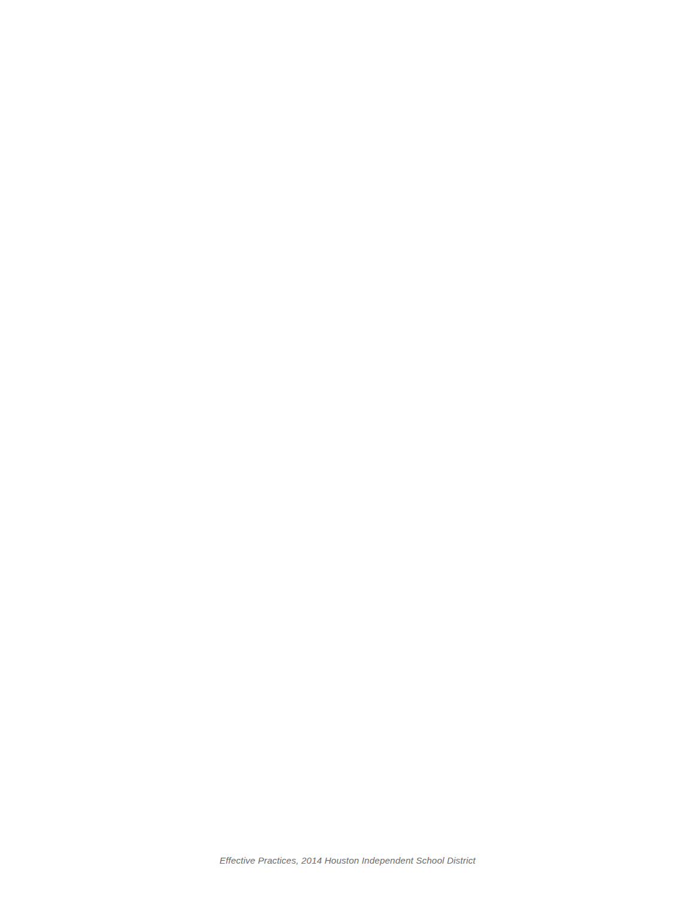Effective Practices, 2014 Houston Independent School District